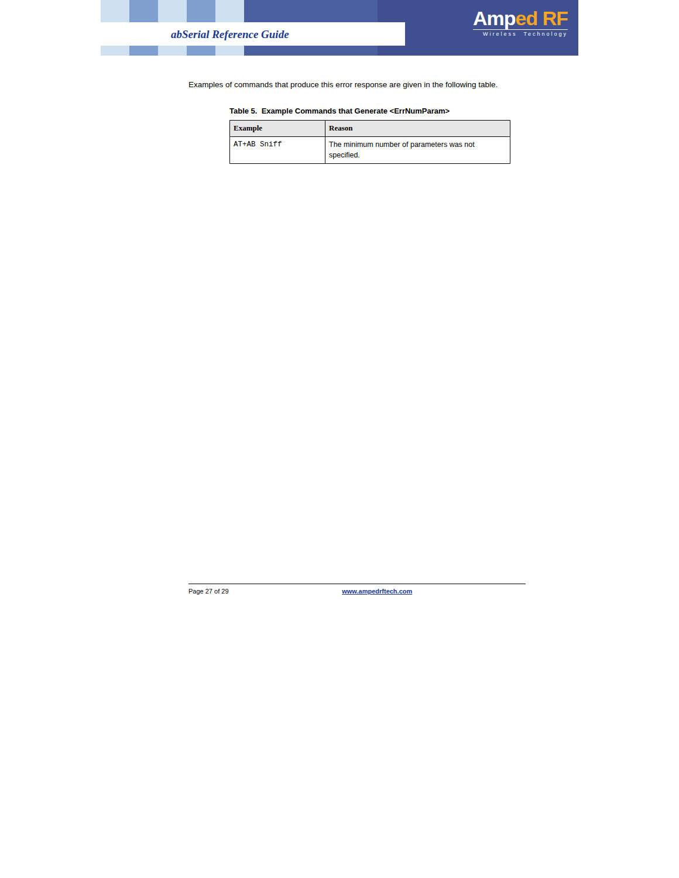abSerial Reference Guide
Amp ed RF
Wireless Technology
Examples of commands that produce this error response are given in the following table.
Table 5. Example Commands that Generate <ErrNumParam>
| Example | Reason |
| --- | --- |
| AT+AB Sniff | The minimum number of parameters was not specified. |
Page 27 of 29
www.ampedrftech.com